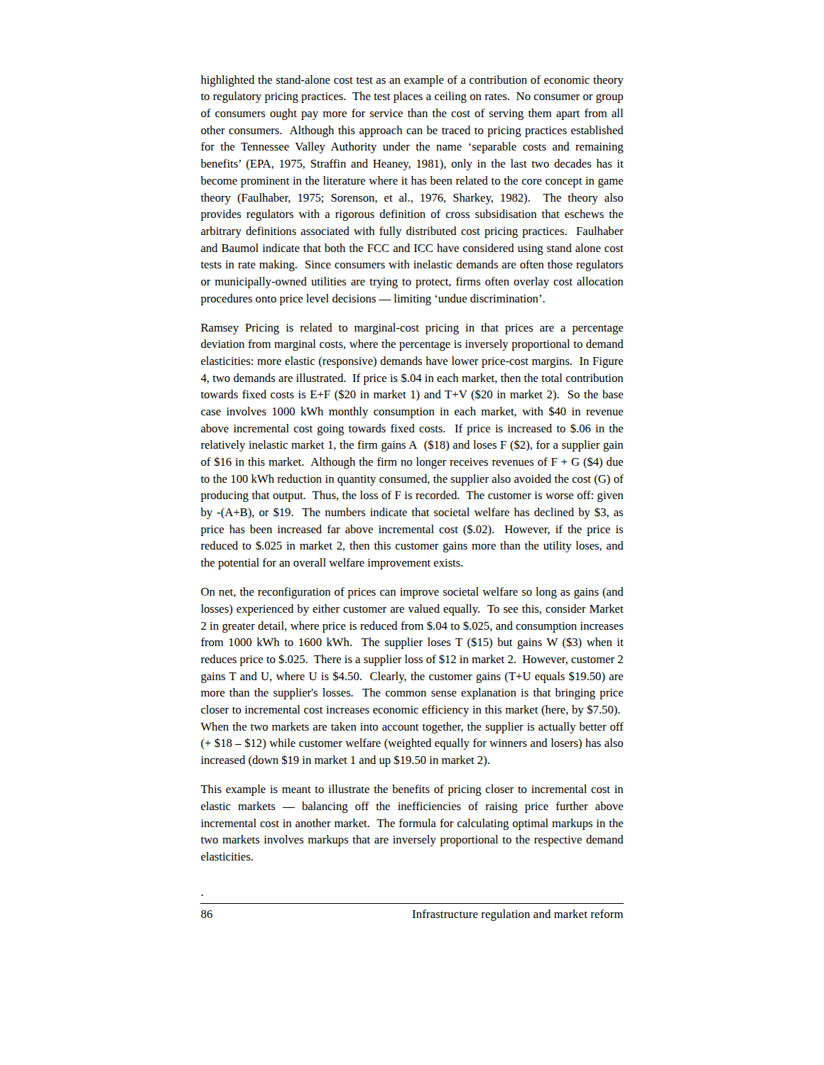highlighted the stand-alone cost test as an example of a contribution of economic theory to regulatory pricing practices. The test places a ceiling on rates. No consumer or group of consumers ought pay more for service than the cost of serving them apart from all other consumers. Although this approach can be traced to pricing practices established for the Tennessee Valley Authority under the name ‘separable costs and remaining benefits’ (EPA, 1975, Straffin and Heaney, 1981), only in the last two decades has it become prominent in the literature where it has been related to the core concept in game theory (Faulhaber, 1975; Sorenson, et al., 1976, Sharkey, 1982). The theory also provides regulators with a rigorous definition of cross subsidisation that eschews the arbitrary definitions associated with fully distributed cost pricing practices. Faulhaber and Baumol indicate that both the FCC and ICC have considered using stand alone cost tests in rate making. Since consumers with inelastic demands are often those regulators or municipally-owned utilities are trying to protect, firms often overlay cost allocation procedures onto price level decisions — limiting ‘undue discrimination’.
Ramsey Pricing is related to marginal-cost pricing in that prices are a percentage deviation from marginal costs, where the percentage is inversely proportional to demand elasticities: more elastic (responsive) demands have lower price-cost margins. In Figure 4, two demands are illustrated. If price is $.04 in each market, then the total contribution towards fixed costs is E+F ($20 in market 1) and T+V ($20 in market 2). So the base case involves 1000 kWh monthly consumption in each market, with $40 in revenue above incremental cost going towards fixed costs. If price is increased to $.06 in the relatively inelastic market 1, the firm gains A ($18) and loses F ($2), for a supplier gain of $16 in this market. Although the firm no longer receives revenues of F + G ($4) due to the 100 kWh reduction in quantity consumed, the supplier also avoided the cost (G) of producing that output. Thus, the loss of F is recorded. The customer is worse off: given by -(A+B), or $19. The numbers indicate that societal welfare has declined by $3, as price has been increased far above incremental cost ($.02). However, if the price is reduced to $.025 in market 2, then this customer gains more than the utility loses, and the potential for an overall welfare improvement exists.
On net, the reconfiguration of prices can improve societal welfare so long as gains (and losses) experienced by either customer are valued equally. To see this, consider Market 2 in greater detail, where price is reduced from $.04 to $.025, and consumption increases from 1000 kWh to 1600 kWh. The supplier loses T ($15) but gains W ($3) when it reduces price to $.025. There is a supplier loss of $12 in market 2. However, customer 2 gains T and U, where U is $4.50. Clearly, the customer gains (T+U equals $19.50) are more than the supplier's losses. The common sense explanation is that bringing price closer to incremental cost increases economic efficiency in this market (here, by $7.50). When the two markets are taken into account together, the supplier is actually better off (+ $18 – $12) while customer welfare (weighted equally for winners and losers) has also increased (down $19 in market 1 and up $19.50 in market 2).
This example is meant to illustrate the benefits of pricing closer to incremental cost in elastic markets — balancing off the inefficiencies of raising price further above incremental cost in another market. The formula for calculating optimal markups in the two markets involves markups that are inversely proportional to the respective demand elasticities.
.
86 Infrastructure regulation and market reform